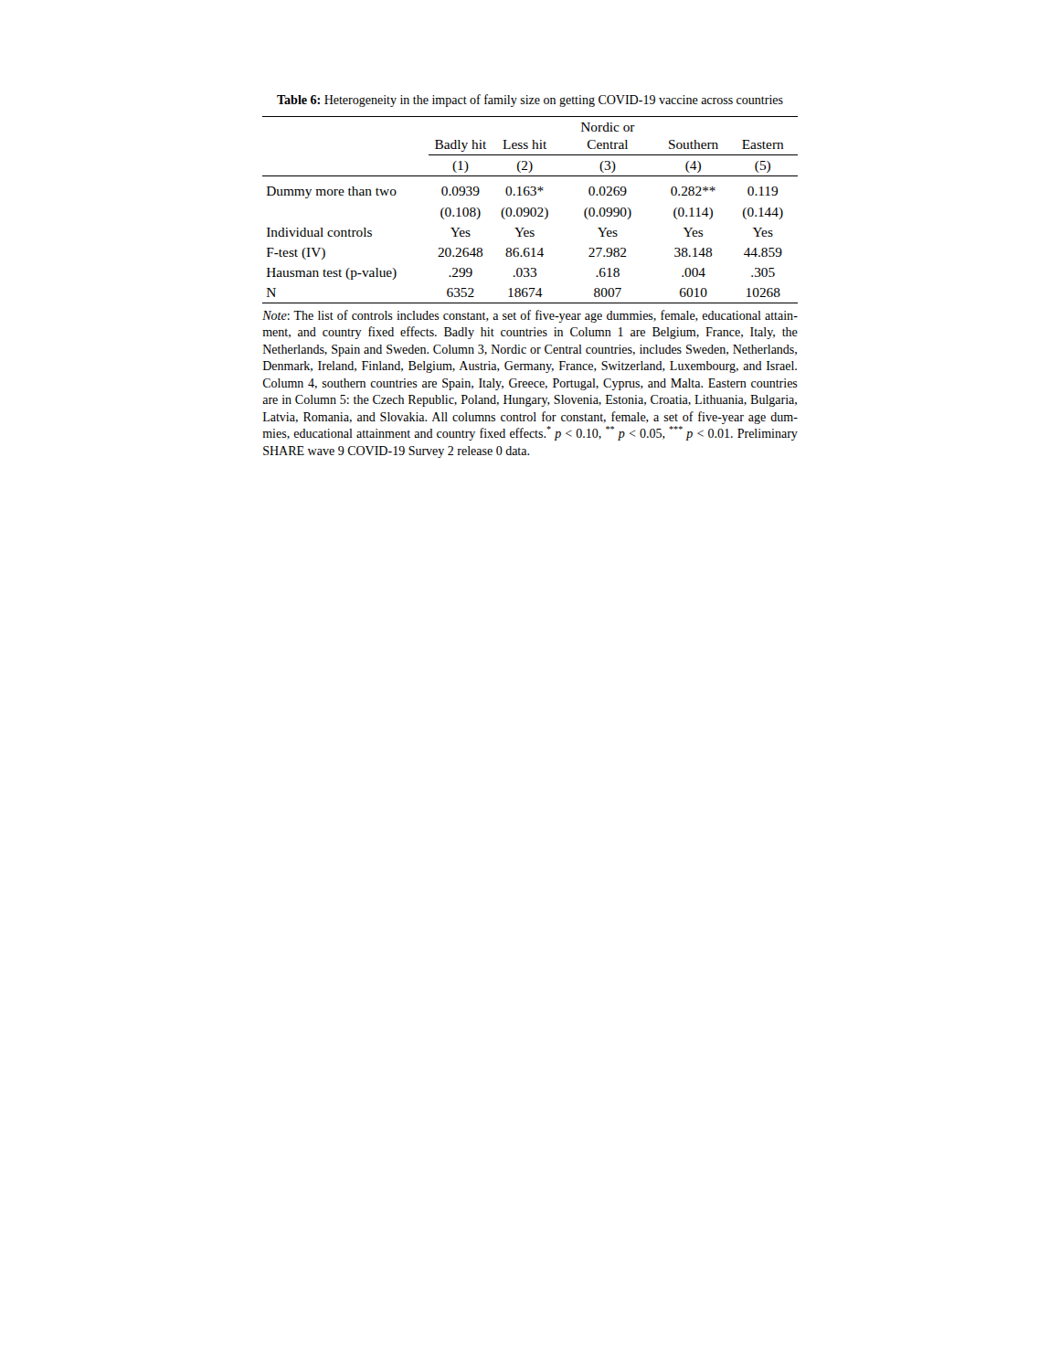Table 6: Heterogeneity in the impact of family size on getting COVID-19 vaccine across countries
| | Badly hit | Less hit | Nordic or Central | Southern | Eastern |
| | (1) | (2) | (3) | (4) | (5) |
| Dummy more than two | 0.0939 | 0.163* | 0.0269 | 0.282** | 0.119 |
| | (0.108) | (0.0902) | (0.0990) | (0.114) | (0.144) |
| Individual controls | Yes | Yes | Yes | Yes | Yes |
| F-test (IV) | 20.2648 | 86.614 | 27.982 | 38.148 | 44.859 |
| Hausman test (p-value) | .299 | .033 | .618 | .004 | .305 |
| N | 6352 | 18674 | 8007 | 6010 | 10268 |
Note: The list of controls includes constant, a set of five-year age dummies, female, educational attainment, and country fixed effects. Badly hit countries in Column 1 are Belgium, France, Italy, the Netherlands, Spain and Sweden. Column 3, Nordic or Central countries, includes Sweden, Netherlands, Denmark, Ireland, Finland, Belgium, Austria, Germany, France, Switzerland, Luxembourg, and Israel. Column 4, southern countries are Spain, Italy, Greece, Portugal, Cyprus, and Malta. Eastern countries are in Column 5: the Czech Republic, Poland, Hungary, Slovenia, Estonia, Croatia, Lithuania, Bulgaria, Latvia, Romania, and Slovakia. All columns control for constant, female, a set of five-year age dummies, educational attainment and country fixed effects.* p < 0.10, ** p < 0.05, *** p < 0.01. Preliminary SHARE wave 9 COVID-19 Survey 2 release 0 data.